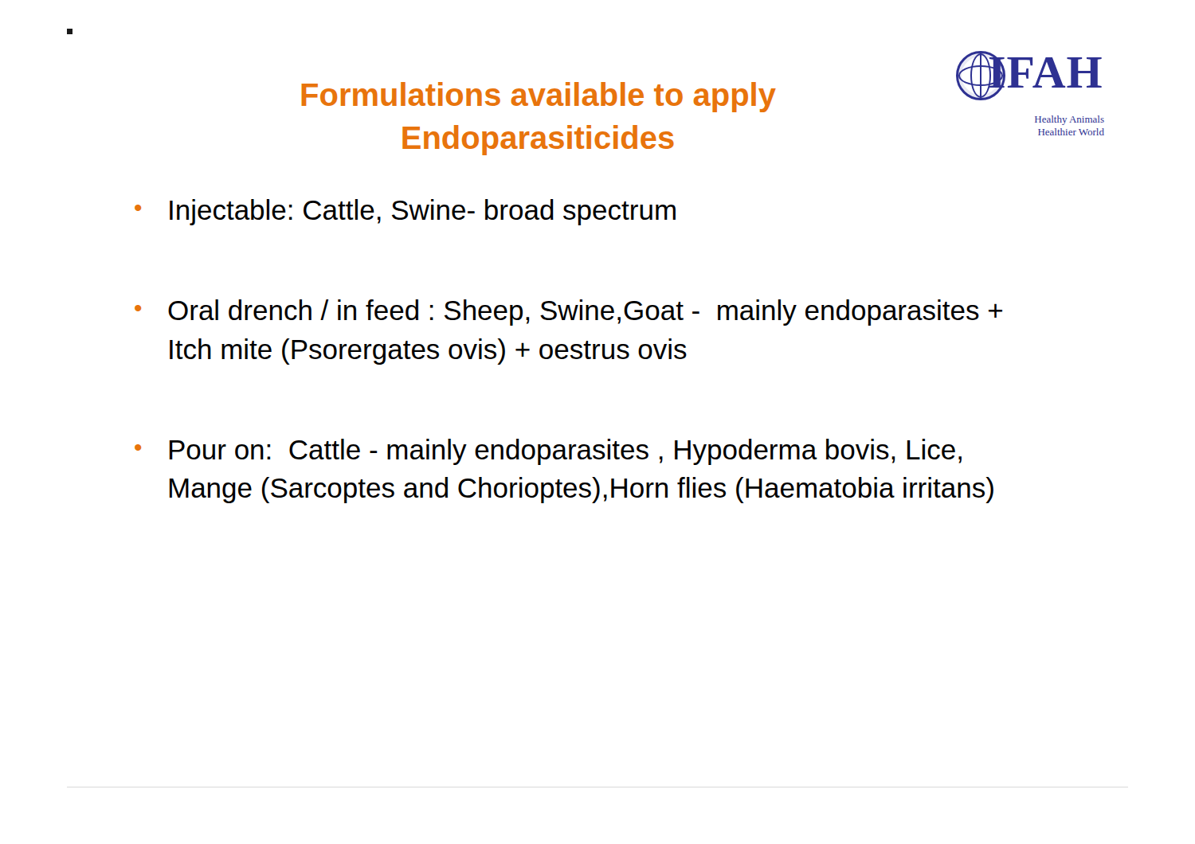IFAH
Healthy Animals
Healthier World
Formulations available to apply
Endoparasiticides
Injectable: Cattle, Swine- broad spectrum
Oral drench / in feed : Sheep, Swine,Goat - mainly endoparasites + Itch mite (Psorergates ovis) + oestrus ovis
Pour on: Cattle - mainly endoparasites , Hypoderma bovis, Lice, Mange (Sarcoptes and Chorioptes),Horn flies (Haematobia irritans)